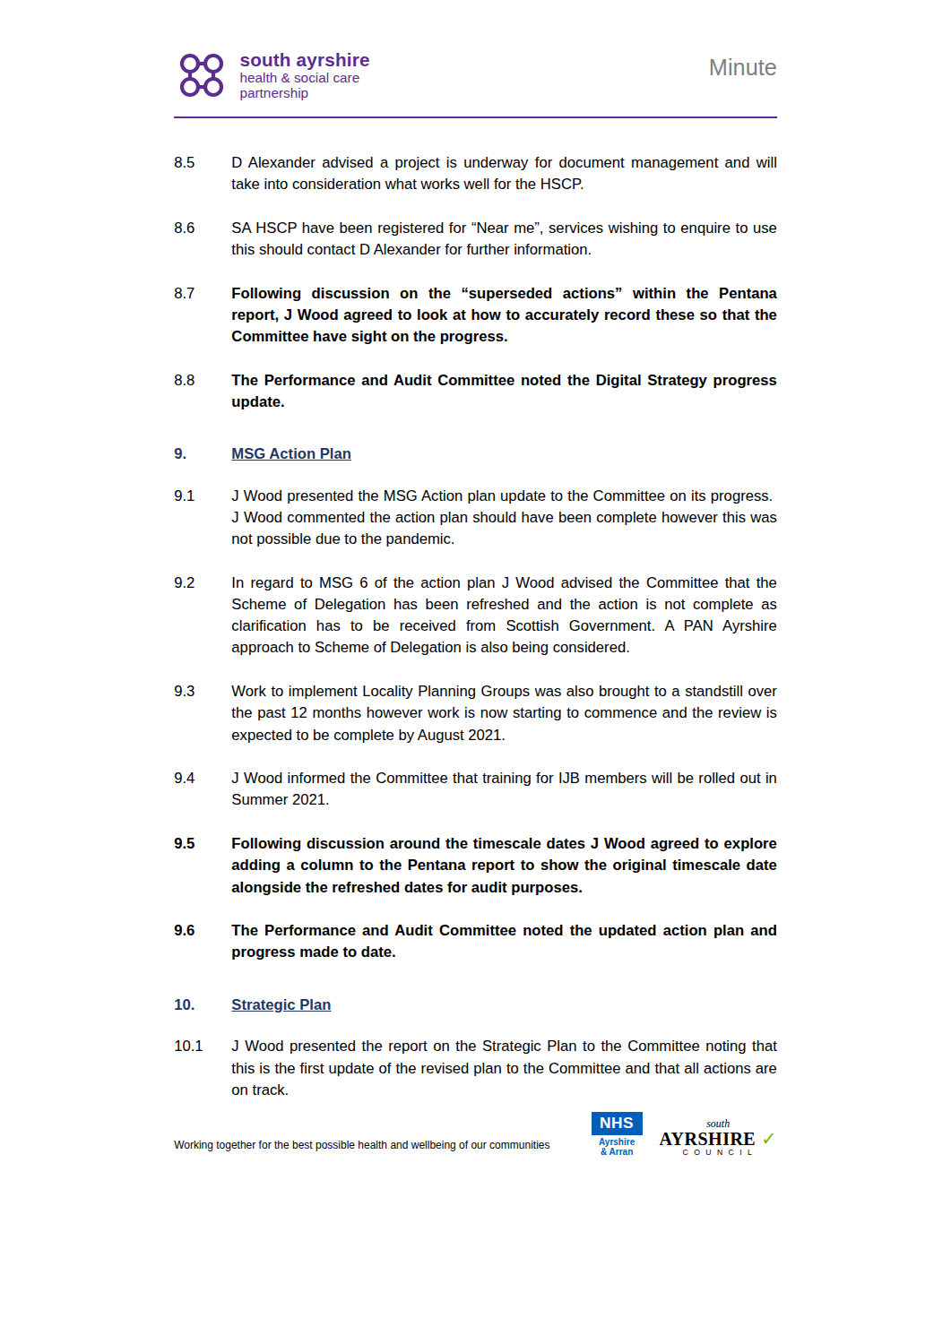south ayrshire
health & social care
partnership
Minute
8.5
D Alexander advised a project is underway for document management and will take into consideration what works well for the HSCP.
8.6
SA HSCP have been registered for “Near me”, services wishing to enquire to use this should contact D Alexander for further information.
8.7
Following discussion on the “superseded actions” within the Pentana report, J Wood agreed to look at how to accurately record these so that the Committee have sight on the progress.
8.8
The Performance and Audit Committee noted the Digital Strategy progress update.
9.
MSG Action Plan
9.1
J Wood presented the MSG Action plan update to the Committee on its progress. J Wood commented the action plan should have been complete however this was not possible due to the pandemic.
9.2
In regard to MSG 6 of the action plan J Wood advised the Committee that the Scheme of Delegation has been refreshed and the action is not complete as clarification has to be received from Scottish Government. A PAN Ayrshire approach to Scheme of Delegation is also being considered.
9.3
Work to implement Locality Planning Groups was also brought to a standstill over the past 12 months however work is now starting to commence and the review is expected to be complete by August 2021.
9.4
J Wood informed the Committee that training for IJB members will be rolled out in Summer 2021.
9.5
Following discussion around the timescale dates J Wood agreed to explore adding a column to the Pentana report to show the original timescale date alongside the refreshed dates for audit purposes.
9.6
The Performance and Audit Committee noted the updated action plan and progress made to date.
10.
Strategic Plan
10.1
J Wood presented the report on the Strategic Plan to the Committee noting that this is the first update of the revised plan to the Committee and that all actions are on track.
Working together for the best possible health and wellbeing of our communities
NHS
Ayrshire
& Arran
south
AYRSHIRE
✓
C O U N C I L